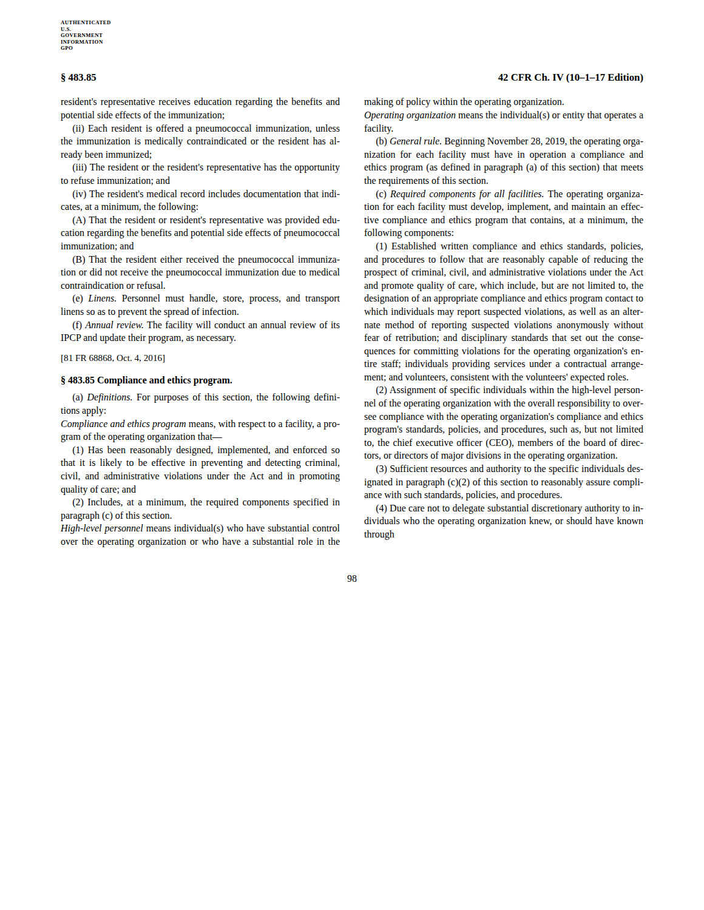Authenticated
U.S. Government
Information
GPO
§ 483.85 42 CFR Ch. IV (10–1–17 Edition)
resident's representative receives education regarding the benefits and potential side effects of the immunization;
(ii) Each resident is offered a pneumococcal immunization, unless the immunization is medically contraindicated or the resident has already been immunized;
(iii) The resident or the resident's representative has the opportunity to refuse immunization; and
(iv) The resident's medical record includes documentation that indicates, at a minimum, the following:
(A) That the resident or resident's representative was provided education regarding the benefits and potential side effects of pneumococcal immunization; and
(B) That the resident either received the pneumococcal immunization or did not receive the pneumococcal immunization due to medical contraindication or refusal.
(e) Linens. Personnel must handle, store, process, and transport linens so as to prevent the spread of infection.
(f) Annual review. The facility will conduct an annual review of its IPCP and update their program, as necessary.
[81 FR 68868, Oct. 4, 2016]
§ 483.85 Compliance and ethics program.
(a) Definitions. For purposes of this section, the following definitions apply:
Compliance and ethics program means, with respect to a facility, a program of the operating organization that—
(1) Has been reasonably designed, implemented, and enforced so that it is likely to be effective in preventing and detecting criminal, civil, and administrative violations under the Act and in promoting quality of care; and
(2) Includes, at a minimum, the required components specified in paragraph (c) of this section.
High-level personnel means individual(s) who have substantial control over the operating organization or who have a substantial role in the making of policy within the operating organization.
Operating organization means the individual(s) or entity that operates a facility.
(b) General rule. Beginning November 28, 2019, the operating organization for each facility must have in operation a compliance and ethics program (as defined in paragraph (a) of this section) that meets the requirements of this section.
(c) Required components for all facilities. The operating organization for each facility must develop, implement, and maintain an effective compliance and ethics program that contains, at a minimum, the following components:
(1) Established written compliance and ethics standards, policies, and procedures to follow that are reasonably capable of reducing the prospect of criminal, civil, and administrative violations under the Act and promote quality of care, which include, but are not limited to, the designation of an appropriate compliance and ethics program contact to which individuals may report suspected violations, as well as an alternate method of reporting suspected violations anonymously without fear of retribution; and disciplinary standards that set out the consequences for committing violations for the operating organization's entire staff; individuals providing services under a contractual arrangement; and volunteers, consistent with the volunteers' expected roles.
(2) Assignment of specific individuals within the high-level personnel of the operating organization with the overall responsibility to oversee compliance with the operating organization's compliance and ethics program's standards, policies, and procedures, such as, but not limited to, the chief executive officer (CEO), members of the board of directors, or directors of major divisions in the operating organization.
(3) Sufficient resources and authority to the specific individuals designated in paragraph (c)(2) of this section to reasonably assure compliance with such standards, policies, and procedures.
(4) Due care not to delegate substantial discretionary authority to individuals who the operating organization knew, or should have known through
98